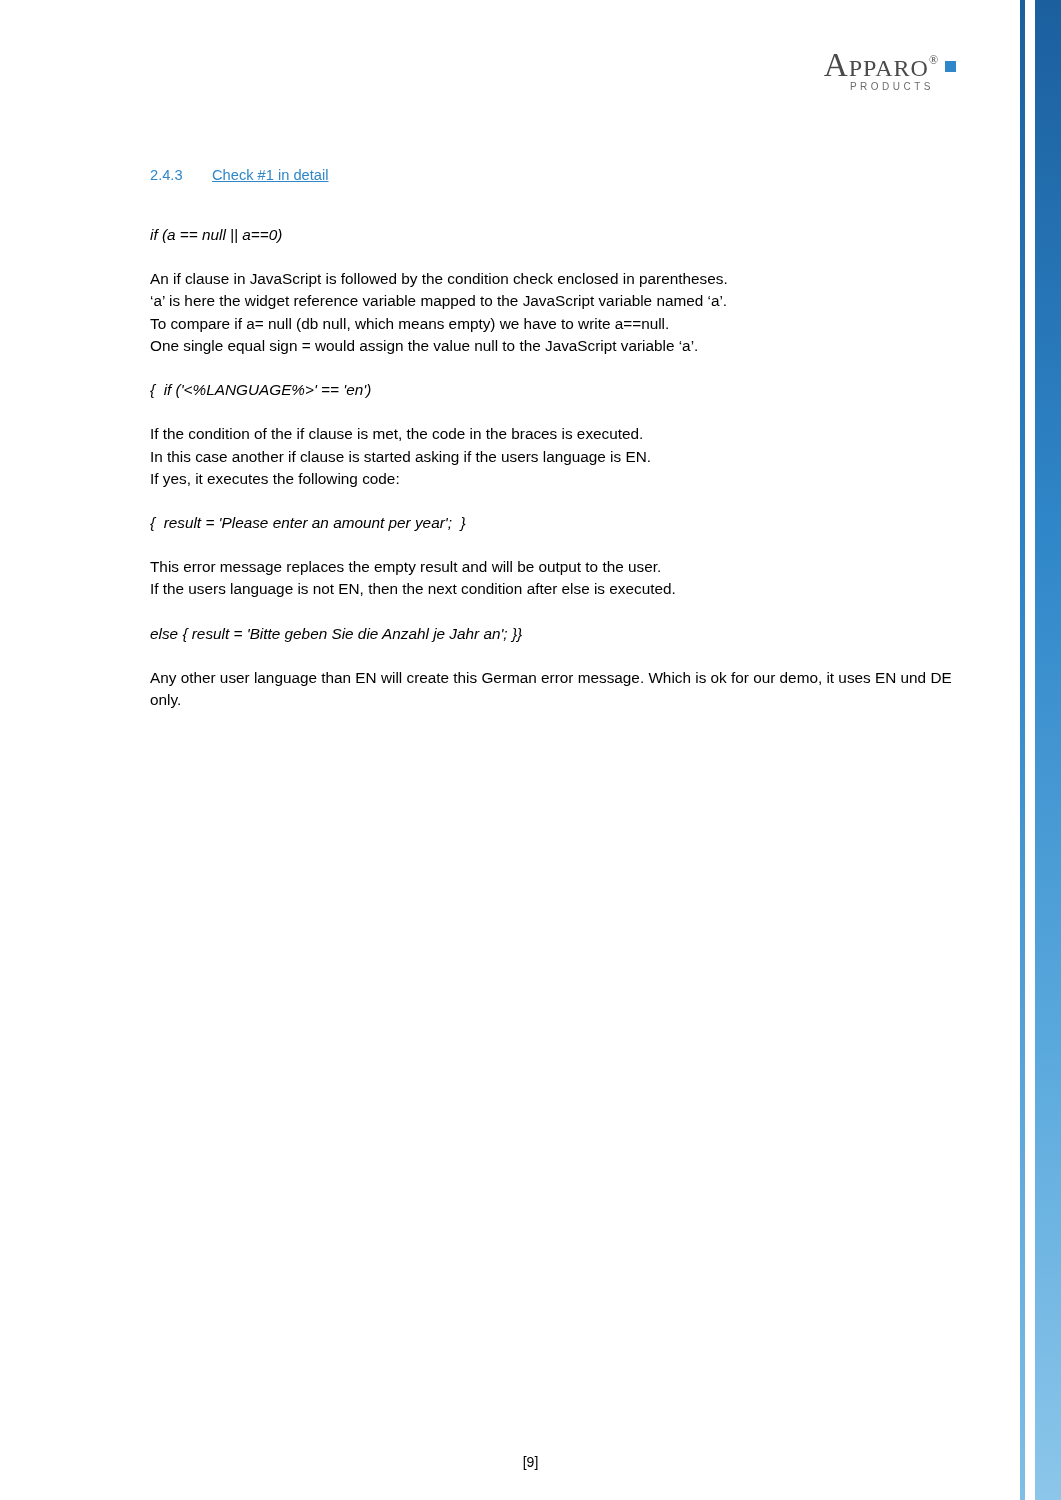APPARO® PRODUCTS
2.4.3 Check #1 in detail
if (a == null || a==0)
An if clause in JavaScript is followed by the condition check enclosed in parentheses.
‘a’ is here the widget reference variable mapped to the JavaScript variable named ‘a’.
To compare if a= null (db null, which means empty) we have to write a==null.
One single equal sign = would assign the value null to the JavaScript variable ‘a’.
{ if ('<%LANGUAGE%>' == 'en')
If the condition of the if clause is met, the code in the braces is executed.
In this case another if clause is started asking if the users language is EN.
If yes, it executes the following code:
{ result = 'Please enter an amount per year'; }
This error message replaces the empty result and will be output to the user.
If the users language is not EN, then the next condition after else is executed.
else { result = 'Bitte geben Sie die Anzahl je Jahr an'; }}
Any other user language than EN will create this German error message. Which is ok for our demo, it uses EN und DE only.
[9]